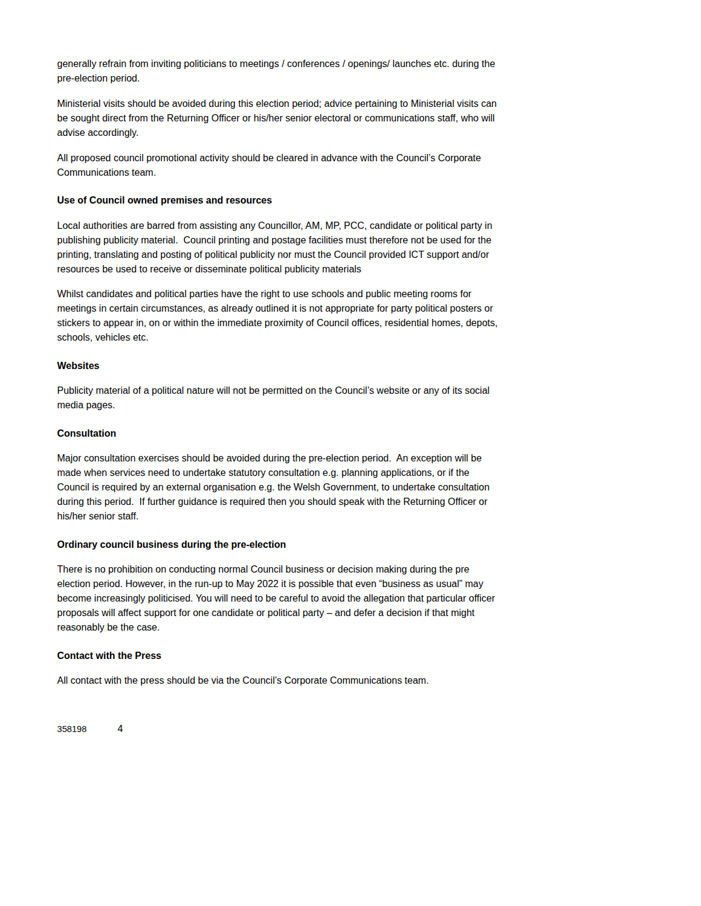generally refrain from inviting politicians to meetings / conferences / openings/ launches etc. during the pre-election period.
Ministerial visits should be avoided during this election period; advice pertaining to Ministerial visits can be sought direct from the Returning Officer or his/her senior electoral or communications staff, who will advise accordingly.
All proposed council promotional activity should be cleared in advance with the Council’s Corporate Communications team.
Use of Council owned premises and resources
Local authorities are barred from assisting any Councillor, AM, MP, PCC, candidate or political party in publishing publicity material. Council printing and postage facilities must therefore not be used for the printing, translating and posting of political publicity nor must the Council provided ICT support and/or resources be used to receive or disseminate political publicity materials
Whilst candidates and political parties have the right to use schools and public meeting rooms for meetings in certain circumstances, as already outlined it is not appropriate for party political posters or stickers to appear in, on or within the immediate proximity of Council offices, residential homes, depots, schools, vehicles etc.
Websites
Publicity material of a political nature will not be permitted on the Council’s website or any of its social media pages.
Consultation
Major consultation exercises should be avoided during the pre-election period. An exception will be made when services need to undertake statutory consultation e.g. planning applications, or if the Council is required by an external organisation e.g. the Welsh Government, to undertake consultation during this period. If further guidance is required then you should speak with the Returning Officer or his/her senior staff.
Ordinary council business during the pre-election
There is no prohibition on conducting normal Council business or decision making during the pre election period. However, in the run-up to May 2022 it is possible that even “business as usual” may become increasingly politicised. You will need to be careful to avoid the allegation that particular officer proposals will affect support for one candidate or political party – and defer a decision if that might reasonably be the case.
Contact with the Press
All contact with the press should be via the Council’s Corporate Communications team.
358198 4